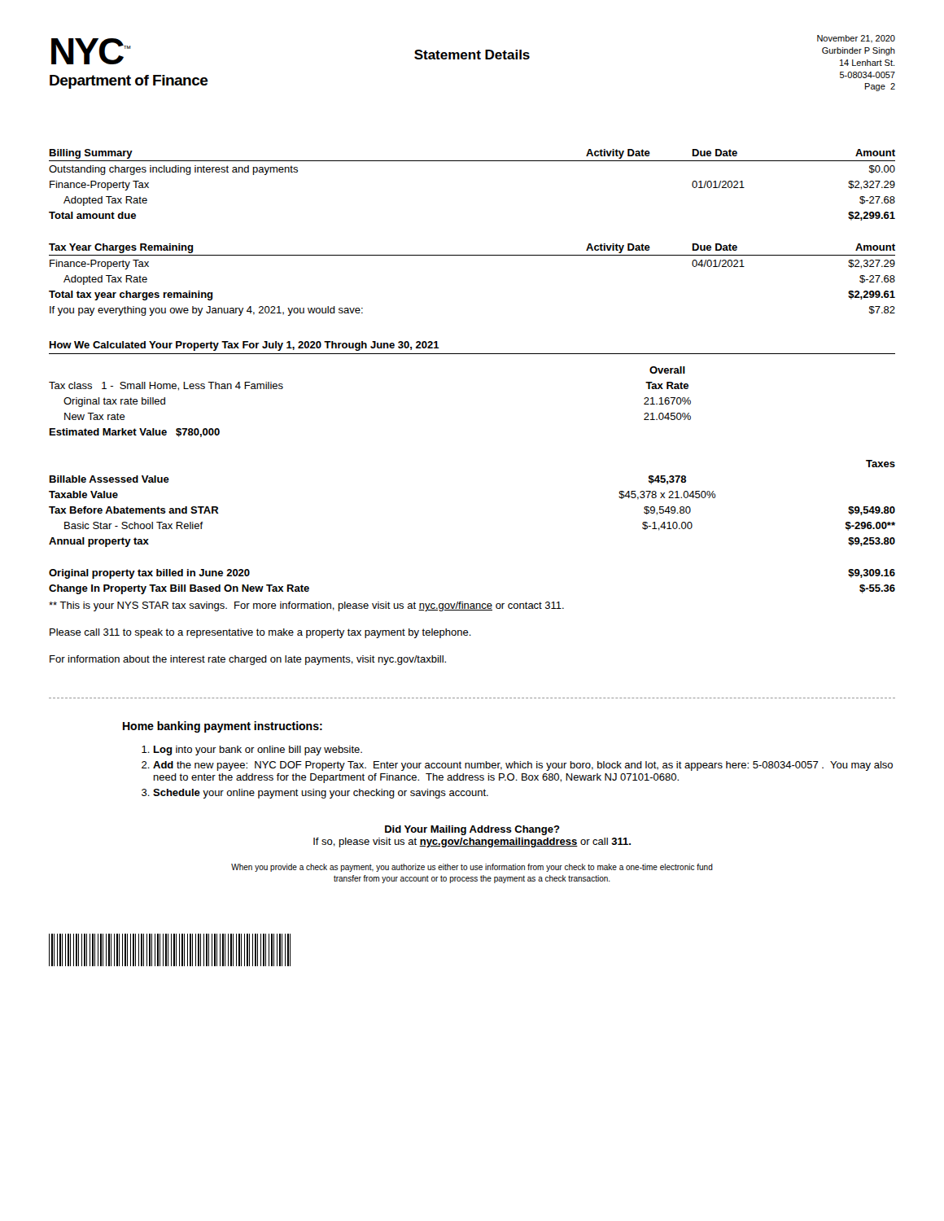NYC™
Department of Finance
Statement Details
November 21, 2020
Gurbinder P Singh
14 Lenhart St.
5-08034-0057
Page 2
| Billing Summary | Activity Date | Due Date | Amount |
| Outstanding charges including interest and payments | | | $0.00 |
| Finance-Property Tax | | 01/01/2021 | $2,327.29 |
| Adopted Tax Rate | | | $-27.68 |
| Total amount due | | | $2,299.61 |
| Tax Year Charges Remaining | Activity Date | Due Date | Amount |
| Finance-Property Tax | | 04/01/2021 | $2,327.29 |
| Adopted Tax Rate | | | $-27.68 |
| Total tax year charges remaining | | | $2,299.61 |
| If you pay everything you owe by January 4, 2021, you would save: | $7.82 |
How We Calculated Your Property Tax For July 1, 2020 Through June 30, 2021
| | Overall | |
| Tax class 1 - Small Home, Less Than 4 Families | Tax Rate | |
| Original tax rate billed | 21.1670% | |
| New Tax rate | 21.0450% | |
| Estimated Market Value $780,000 | | |
| | | Taxes |
| Billable Assessed Value | $45,378 | |
| Taxable Value | $45,378 x 21.0450% | |
| Tax Before Abatements and STAR | $9,549.80 | $9,549.80 |
| Basic Star - School Tax Relief | $-1,410.00 | $-296.00** |
| Annual property tax | | $9,253.80 |
| Original property tax billed in June 2020 | | $9,309.16 |
| Change In Property Tax Bill Based On New Tax Rate | | $-55.36 |
** This is your NYS STAR tax savings. For more information, please visit us at nyc.gov/finance or contact 311.
Please call 311 to speak to a representative to make a property tax payment by telephone.
For information about the interest rate charged on late payments, visit nyc.gov/taxbill.
Home banking payment instructions:
Log into your bank or online bill pay website.
Add the new payee: NYC DOF Property Tax. Enter your account number, which is your boro, block and lot, as it appears here: 5-08034-0057 . You may also need to enter the address for the Department of Finance. The address is P.O. Box 680, Newark NJ 07101-0680.
Schedule your online payment using your checking or savings account.
Did Your Mailing Address Change?
If so, please visit us at nyc.gov/changemailingaddress or call 311.
When you provide a check as payment, you authorize us either to use information from your check to make a one-time electronic fund
transfer from your account or to process the payment as a check transaction.